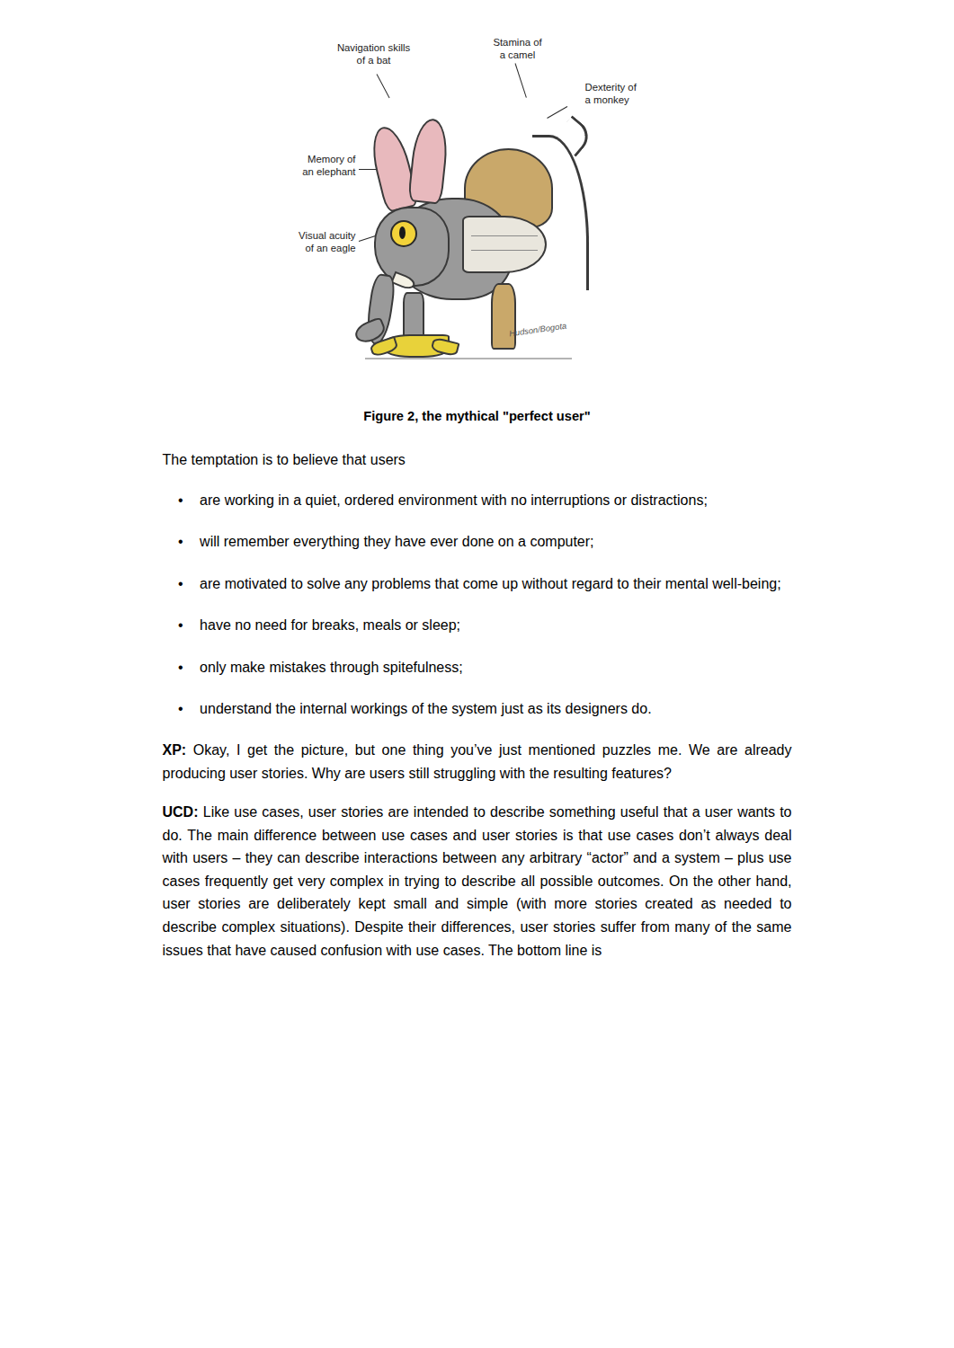Navigation skills
of a bat Stamina of
a camel Dexterity of
a monkey Memory of
an elephant Visual acuity
of an eagle
Hudson/Bogota
Figure 2, the mythical "perfect user"
The temptation is to believe that users
are working in a quiet, ordered environment with no interruptions or distractions;
will remember everything they have ever done on a computer;
are motivated to solve any problems that come up without regard to their mental well-being;
have no need for breaks, meals or sleep;
only make mistakes through spitefulness;
understand the internal workings of the system just as its designers do.
XP: Okay, I get the picture, but one thing you’ve just mentioned puzzles me. We are already producing user stories. Why are users still struggling with the resulting features?
UCD: Like use cases, user stories are intended to describe something useful that a user wants to do. The main difference between use cases and user stories is that use cases don’t always deal with users – they can describe interactions between any arbitrary “actor” and a system – plus use cases frequently get very complex in trying to describe all possible outcomes. On the other hand, user stories are deliberately kept small and simple (with more stories created as needed to describe complex situations). Despite their differences, user stories suffer from many of the same issues that have caused confusion with use cases. The bottom line is